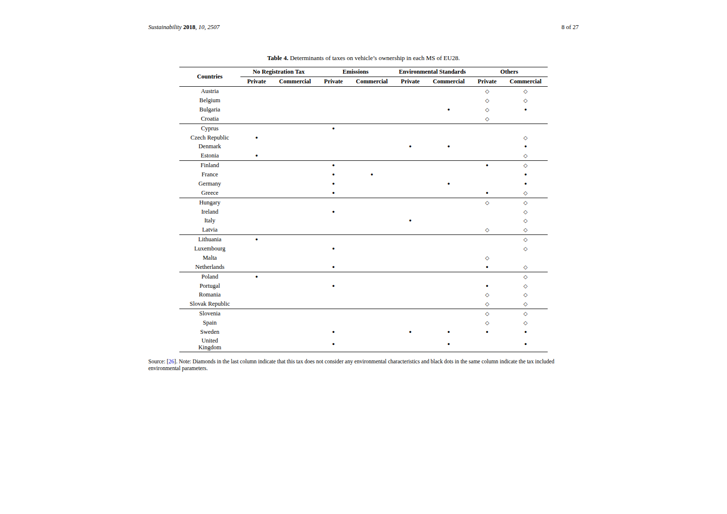Sustainability 2018, 10, 2507
8 of 27
Table 4. Determinants of taxes on vehicle’s ownership in each MS of EU28.
| Countries | No Registration Tax | Emissions | Environmental Standards | Others |
| --- | --- | --- | --- | --- |
| Private | Commercial | Private | Commercial | Private | Commercial | Private | Commercial |
| Austria | | | | | | | | |
| Belgium | | | | | | | | |
| Bulgaria | | | | | | | | |
| Croatia | | | | | | | | |
| Cyprus | | | | | | | | |
| Czech Republic | | | | | | | | |
| Denmark | | | | | | | | |
| Estonia | | | | | | | | |
| Finland | | | | | | | | |
| France | | | | | | | | |
| Germany | | | | | | | | |
| Greece | | | | | | | | |
| Hungary | | | | | | | | |
| Ireland | | | | | | | | |
| Italy | | | | | | | | |
| Latvia | | | | | | | | |
| Lithuania | | | | | | | | |
| Luxembourg | | | | | | | | |
| Malta | | | | | | | | |
| Netherlands | | | | | | | | |
| Poland | | | | | | | | |
| Portugal | | | | | | | | |
| Romania | | | | | | | | |
| Slovak Republic | | | | | | | | |
| Slovenia | | | | | | | | |
| Spain | | | | | | | | |
| Sweden | | | | | | | | |
| United Kingdom | | | | | | | | |
Source: [26]. Note: Diamonds in the last column indicate that this tax does not consider any environmental characteristics and black dots in the same column indicate the tax included environmental parameters.